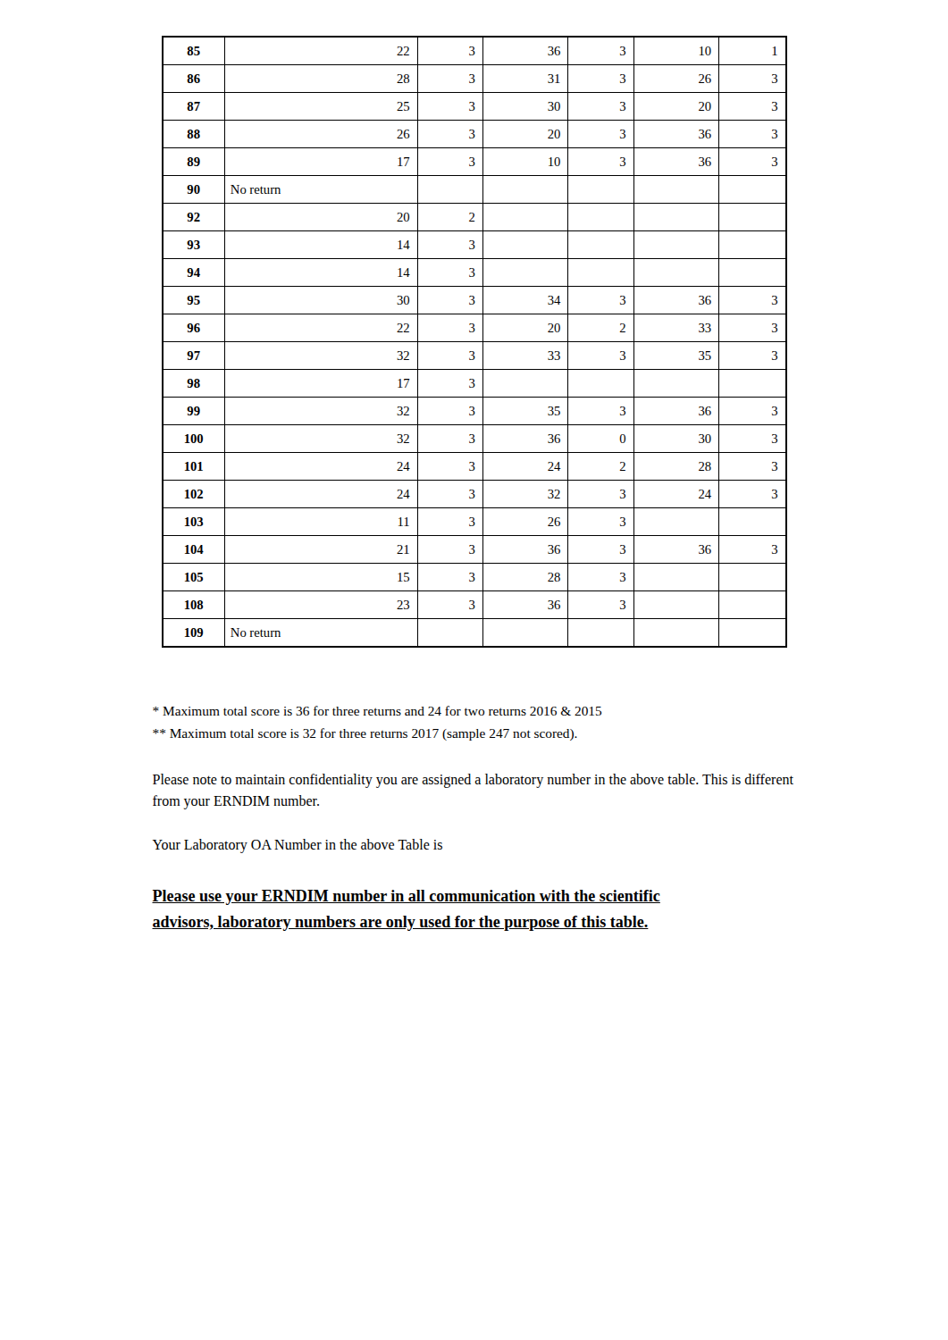| 85 | 22 | 3 | 36 | 3 | 10 | 1 |
| 86 | 28 | 3 | 31 | 3 | 26 | 3 |
| 87 | 25 | 3 | 30 | 3 | 20 | 3 |
| 88 | 26 | 3 | 20 | 3 | 36 | 3 |
| 89 | 17 | 3 | 10 | 3 | 36 | 3 |
| 90 | No return | | | | | |
| 92 | 20 | 2 | | | | |
| 93 | 14 | 3 | | | | |
| 94 | 14 | 3 | | | | |
| 95 | 30 | 3 | 34 | 3 | 36 | 3 |
| 96 | 22 | 3 | 20 | 2 | 33 | 3 |
| 97 | 32 | 3 | 33 | 3 | 35 | 3 |
| 98 | 17 | 3 | | | | |
| 99 | 32 | 3 | 35 | 3 | 36 | 3 |
| 100 | 32 | 3 | 36 | 0 | 30 | 3 |
| 101 | 24 | 3 | 24 | 2 | 28 | 3 |
| 102 | 24 | 3 | 32 | 3 | 24 | 3 |
| 103 | 11 | 3 | 26 | 3 | | |
| 104 | 21 | 3 | 36 | 3 | 36 | 3 |
| 105 | 15 | 3 | 28 | 3 | | |
| 108 | 23 | 3 | 36 | 3 | | |
| 109 | No return | | | | | |
* Maximum total score is 36 for three returns and 24 for two returns 2016 & 2015
** Maximum total score is 32 for three returns 2017 (sample 247 not scored).
Please note to maintain confidentiality you are assigned a laboratory number in the above table. This is different from your ERNDIM number.
Your Laboratory OA Number in the above Table is
Please use your ERNDIM number in all communication with the scientific advisors, laboratory numbers are only used for the purpose of this table.